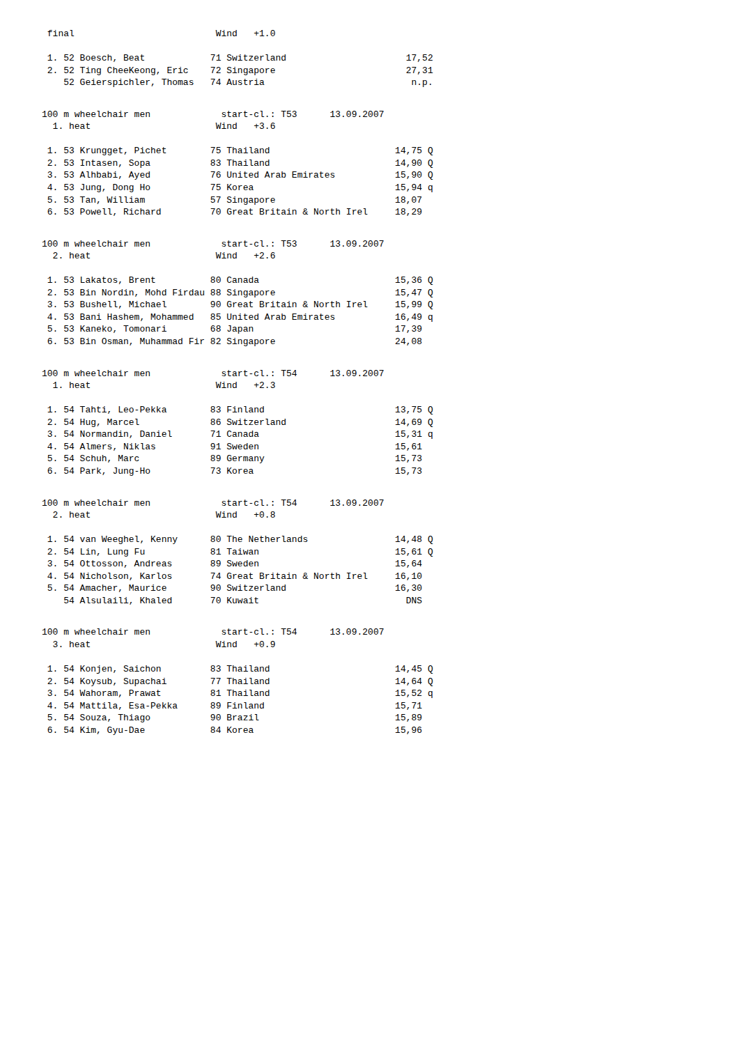final                          Wind   +1.0

 1. 52 Boesch, Beat            71 Switzerland                      17,52
 2. 52 Ting CheeKeong, Eric    72 Singapore                        27,31
    52 Geierspichler, Thomas   74 Austria                           n.p.
100 m wheelchair men             start-cl.: T53      13.09.2007
  1. heat                       Wind   +3.6

 1. 53 Krungget, Pichet        75 Thailand                       14,75 Q
 2. 53 Intasen, Sopa           83 Thailand                       14,90 Q
 3. 53 Alhbabi, Ayed           76 United Arab Emirates           15,90 Q
 4. 53 Jung, Dong Ho           75 Korea                          15,94 q
 5. 53 Tan, William            57 Singapore                      18,07
 6. 53 Powell, Richard         70 Great Britain & North Irel     18,29
100 m wheelchair men             start-cl.: T53      13.09.2007
  2. heat                       Wind   +2.6

 1. 53 Lakatos, Brent          80 Canada                         15,36 Q
 2. 53 Bin Nordin, Mohd Firdau 88 Singapore                      15,47 Q
 3. 53 Bushell, Michael        90 Great Britain & North Irel     15,99 Q
 4. 53 Bani Hashem, Mohammed   85 United Arab Emirates           16,49 q
 5. 53 Kaneko, Tomonari        68 Japan                          17,39
 6. 53 Bin Osman, Muhammad Fir 82 Singapore                      24,08
100 m wheelchair men             start-cl.: T54      13.09.2007
  1. heat                       Wind   +2.3

 1. 54 Tahti, Leo-Pekka        83 Finland                        13,75 Q
 2. 54 Hug, Marcel             86 Switzerland                    14,69 Q
 3. 54 Normandin, Daniel       71 Canada                         15,31 q
 4. 54 Almers, Niklas          91 Sweden                         15,61
 5. 54 Schuh, Marc             89 Germany                        15,73
 6. 54 Park, Jung-Ho           73 Korea                          15,73
100 m wheelchair men             start-cl.: T54      13.09.2007
  2. heat                       Wind   +0.8

 1. 54 van Weeghel, Kenny      80 The Netherlands                14,48 Q
 2. 54 Lin, Lung Fu            81 Taiwan                         15,61 Q
 3. 54 Ottosson, Andreas       89 Sweden                         15,64
 4. 54 Nicholson, Karlos       74 Great Britain & North Irel     16,10
 5. 54 Amacher, Maurice        90 Switzerland                    16,30
    54 Alsulaili, Khaled       70 Kuwait                           DNS
100 m wheelchair men             start-cl.: T54      13.09.2007
  3. heat                       Wind   +0.9

 1. 54 Konjen, Saichon         83 Thailand                       14,45 Q
 2. 54 Koysub, Supachai        77 Thailand                       14,64 Q
 3. 54 Wahoram, Prawat         81 Thailand                       15,52 q
 4. 54 Mattila, Esa-Pekka      89 Finland                        15,71
 5. 54 Souza, Thiago           90 Brazil                         15,89
 6. 54 Kim, Gyu-Dae            84 Korea                          15,96